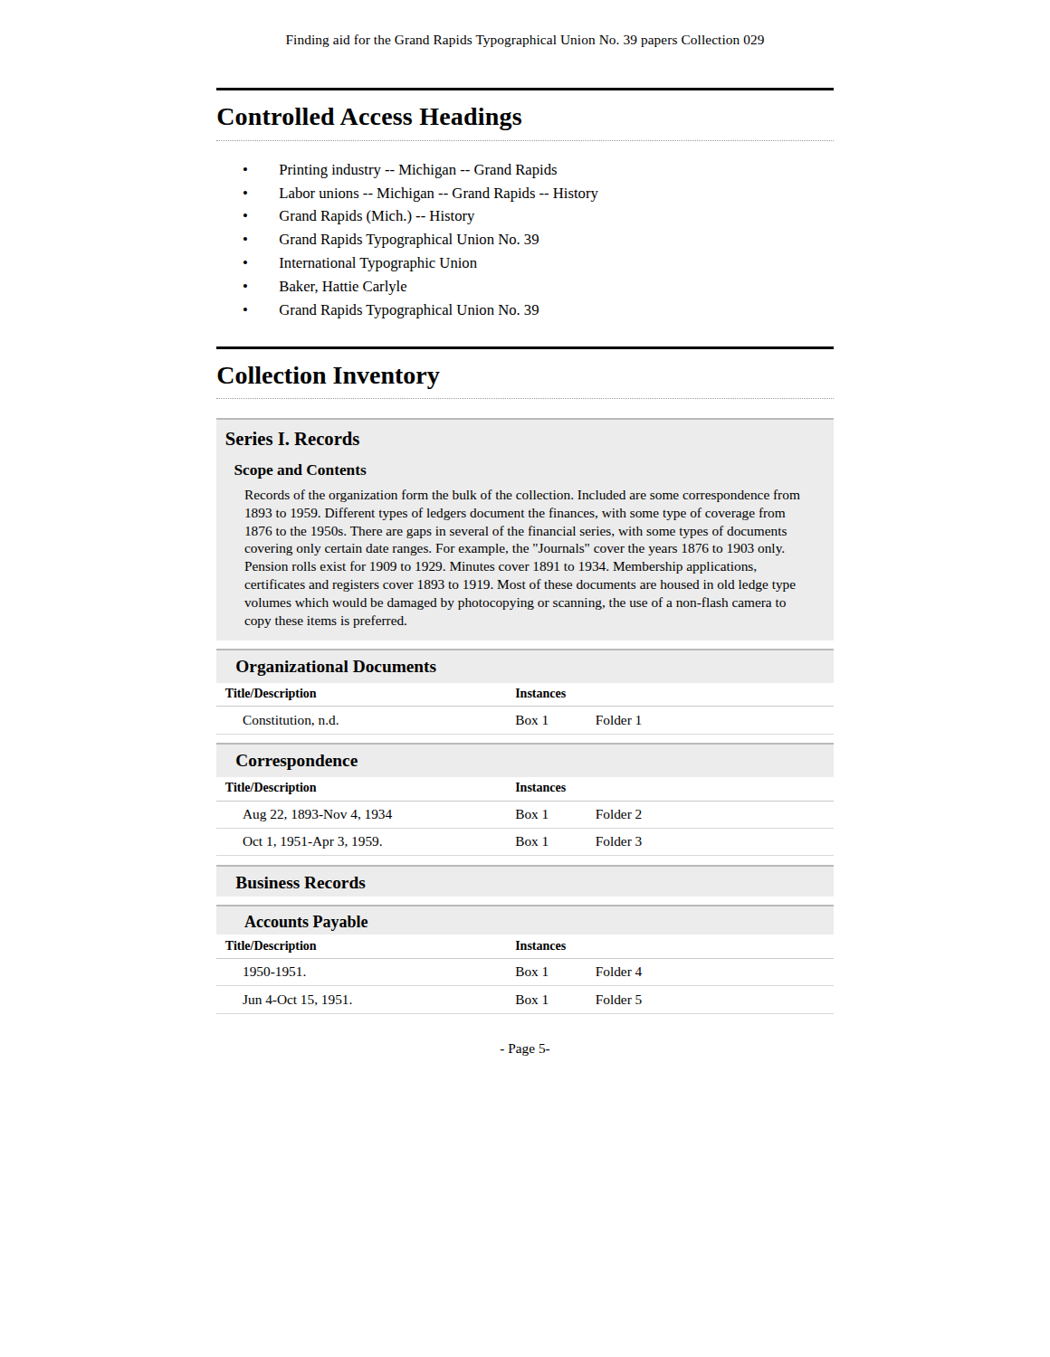Finding aid for the Grand Rapids Typographical Union No. 39 papers Collection 029
Controlled Access Headings
Printing industry -- Michigan -- Grand Rapids
Labor unions -- Michigan -- Grand Rapids -- History
Grand Rapids (Mich.) -- History
Grand Rapids Typographical Union No. 39
International Typographic Union
Baker, Hattie Carlyle
Grand Rapids Typographical Union No. 39
Collection Inventory
Series I. Records
Scope and Contents
Records of the organization form the bulk of the collection. Included are some correspondence from 1893 to 1959. Different types of ledgers document the finances, with some type of coverage from 1876 to the 1950s. There are gaps in several of the financial series, with some types of documents covering only certain date ranges. For example, the "Journals" cover the years 1876 to 1903 only. Pension rolls exist for 1909 to 1929. Minutes cover 1891 to 1934. Membership applications, certificates and registers cover 1893 to 1919. Most of these documents are housed in old ledge type volumes which would be damaged by photocopying or scanning, the use of a non-flash camera to copy these items is preferred.
Organizational Documents
| Title/Description | Instances |
| --- | --- |
| Constitution, n.d. | Box 1 | Folder 1 | |
Correspondence
| Title/Description | Instances |
| --- | --- |
| Aug 22, 1893-Nov 4, 1934 | Box 1 | Folder 2 | |
| Oct 1, 1951-Apr 3, 1959. | Box 1 | Folder 3 | |
Business Records
Accounts Payable
| Title/Description | Instances |
| --- | --- |
| 1950-1951. | Box 1 | Folder 4 | |
| Jun 4-Oct 15, 1951. | Box 1 | Folder 5 | |
- Page 5-